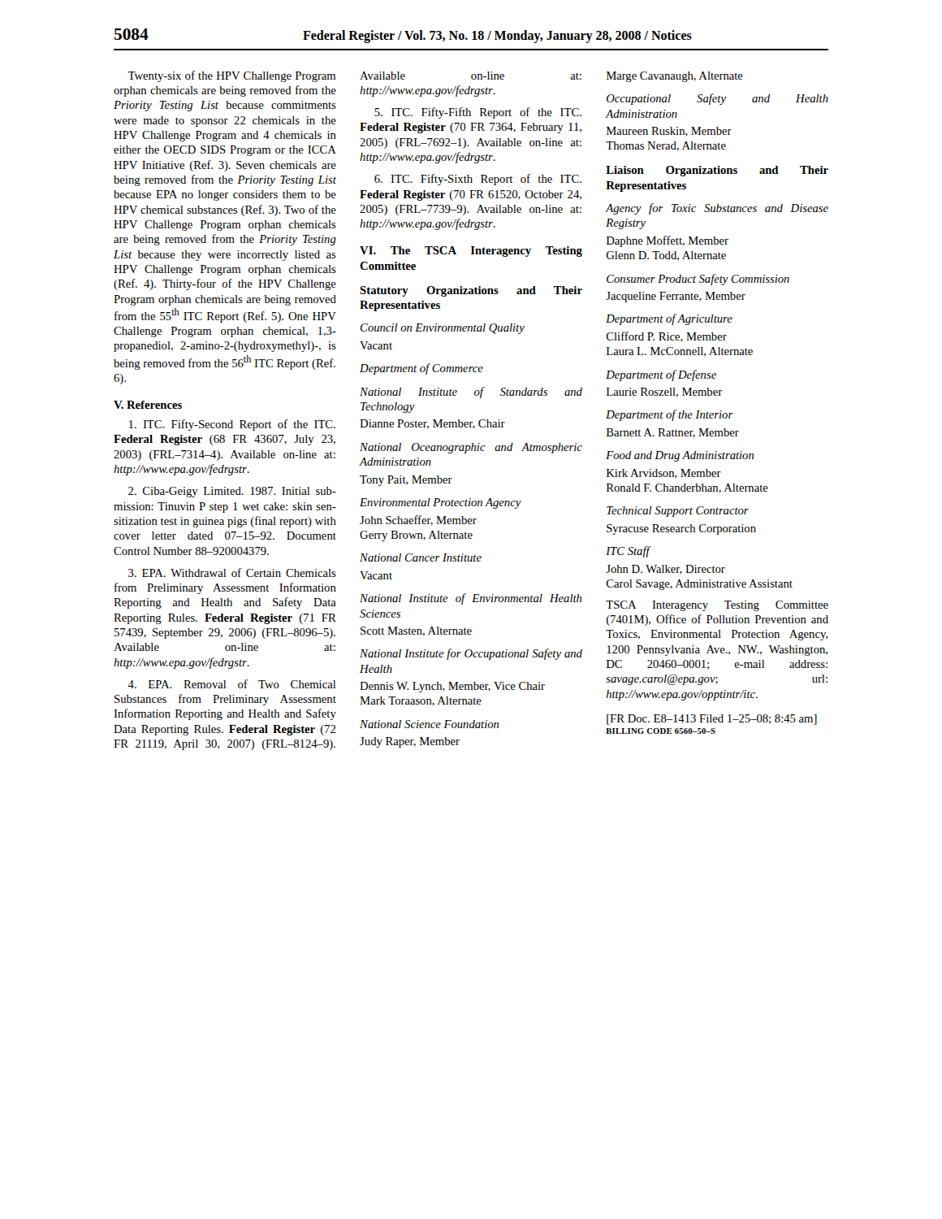5084
Federal Register / Vol. 73, No. 18 / Monday, January 28, 2008 / Notices
Twenty-six of the HPV Challenge Program orphan chemicals are being removed from the Priority Testing List because commitments were made to sponsor 22 chemicals in the HPV Challenge Program and 4 chemicals in either the OECD SIDS Program or the ICCA HPV Initiative (Ref. 3). Seven chemicals are being removed from the Priority Testing List because EPA no longer considers them to be HPV chemical substances (Ref. 3). Two of the HPV Challenge Program orphan chemicals are being removed from the Priority Testing List because they were incorrectly listed as HPV Challenge Program orphan chemicals (Ref. 4). Thirty-four of the HPV Challenge Program orphan chemicals are being removed from the 55th ITC Report (Ref. 5). One HPV Challenge Program orphan chemical, 1,3-propanediol, 2-amino-2-(hydroxymethyl)-, is being removed from the 56th ITC Report (Ref. 6).
V. References
1. ITC. Fifty-Second Report of the ITC. Federal Register (68 FR 43607, July 23, 2003) (FRL–7314–4). Available on-line at: http://www.epa.gov/fedrgstr.
2. Ciba-Geigy Limited. 1987. Initial submission: Tinuvin P step 1 wet cake: skin sensitization test in guinea pigs (final report) with cover letter dated 07–15–92. Document Control Number 88–920004379.
3. EPA. Withdrawal of Certain Chemicals from Preliminary Assessment Information Reporting and Health and Safety Data Reporting Rules. Federal Register (71 FR 57439, September 29, 2006) (FRL–8096–5). Available on-line at: http://www.epa.gov/fedrgstr.
4. EPA. Removal of Two Chemical Substances from Preliminary Assessment Information Reporting and Health and Safety Data Reporting Rules. Federal Register (72 FR 21119, April 30, 2007) (FRL–8124–9). Available on-line at: http://www.epa.gov/fedrgstr.
5. ITC. Fifty-Fifth Report of the ITC. Federal Register (70 FR 7364, February 11, 2005) (FRL–7692–1). Available on-line at: http://www.epa.gov/fedrgstr.
6. ITC. Fifty-Sixth Report of the ITC. Federal Register (70 FR 61520, October 24, 2005) (FRL–7739–9). Available on-line at: http://www.epa.gov/fedrgstr.
VI. The TSCA Interagency Testing Committee
Statutory Organizations and Their Representatives
Council on Environmental Quality
Vacant
Department of Commerce
National Institute of Standards and Technology
Dianne Poster, Member, Chair
National Oceanographic and Atmospheric Administration
Tony Pait, Member
Environmental Protection Agency
John Schaeffer, Member
Gerry Brown, Alternate
National Cancer Institute
Vacant
National Institute of Environmental Health Sciences
Scott Masten, Alternate
National Institute for Occupational Safety and Health
Dennis W. Lynch, Member, Vice Chair
Mark Toraason, Alternate
National Science Foundation
Judy Raper, Member
Marge Cavanaugh, Alternate
Occupational Safety and Health Administration
Maureen Ruskin, Member
Thomas Nerad, Alternate
Liaison Organizations and Their Representatives
Agency for Toxic Substances and Disease Registry
Daphne Moffett, Member
Glenn D. Todd, Alternate
Consumer Product Safety Commission
Jacqueline Ferrante, Member
Department of Agriculture
Clifford P. Rice, Member
Laura L. McConnell, Alternate
Department of Defense
Laurie Roszell, Member
Department of the Interior
Barnett A. Rattner, Member
Food and Drug Administration
Kirk Arvidson, Member
Ronald F. Chanderbhan, Alternate
Technical Support Contractor
Syracuse Research Corporation
ITC Staff
John D. Walker, Director
Carol Savage, Administrative Assistant
TSCA Interagency Testing Committee (7401M), Office of Pollution Prevention and Toxics, Environmental Protection Agency, 1200 Pennsylvania Ave., NW., Washington, DC 20460–0001; e-mail address: savage.carol@epa.gov; url: http://www.epa.gov/opptintr/itc.
[FR Doc. E8–1413 Filed 1–25–08; 8:45 am]
BILLING CODE 6560–50–S